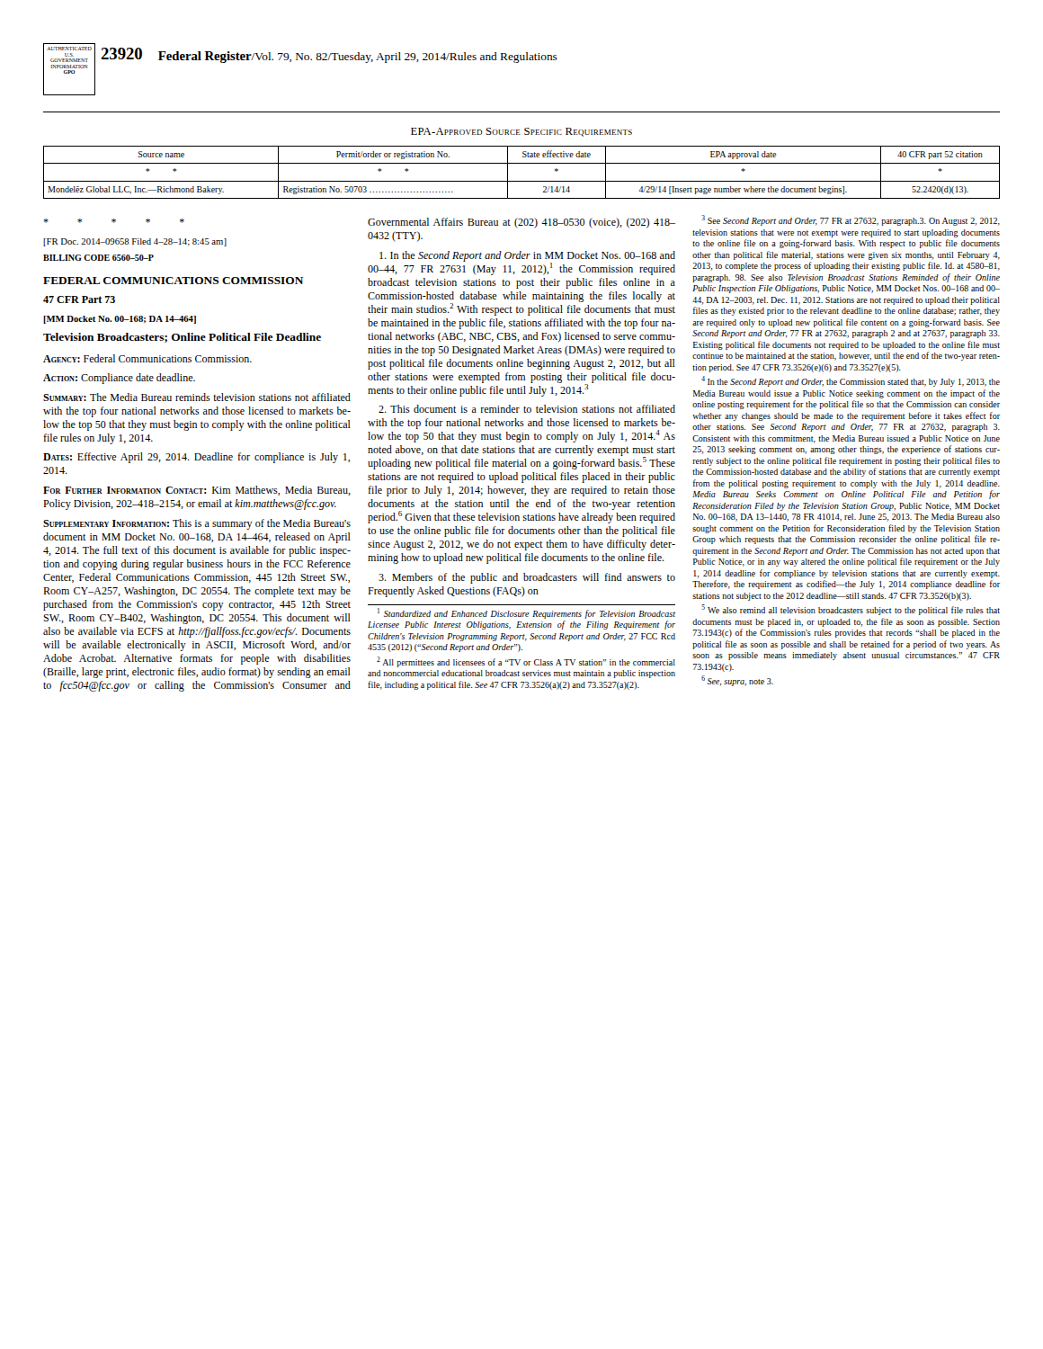AUTHENTICATED
U.S. GOVERNMENT
INFORMATION
GPO
23920
Federal Register/Vol. 79, No. 82/Tuesday, April 29, 2014/Rules and Regulations
EPA-Approved Source Specific Requirements
| Source name | Permit/order or registration No. | State effective date | EPA approval date | 40 CFR part 52 citation |
| --- | --- | --- | --- | --- |
| * * | * * | * | * | * |
| Mondelēz Global LLC, Inc.—Richmond Bakery. | Registration No. 50703 ........................... | 2/14/14 | 4/29/14 [Insert page number where the document begins]. | 52.2420(d)(13). |
* * * * *
[FR Doc. 2014–09658 Filed 4–28–14; 8:45 am]
BILLING CODE 6560–50–P
FEDERAL COMMUNICATIONS COMMISSION
47 CFR Part 73
[MM Docket No. 00–168; DA 14–464]
Television Broadcasters; Online Political File Deadline
Agency: Federal Communications Commission.
Action: Compliance date deadline.
Summary: The Media Bureau reminds television stations not affiliated with the top four national networks and those licensed to markets below the top 50 that they must begin to comply with the online political file rules on July 1, 2014.
Dates: Effective April 29, 2014. Deadline for compliance is July 1, 2014.
For Further Information Contact: Kim Matthews, Media Bureau, Policy Division, 202–418–2154, or email at kim.matthews@fcc.gov.
Supplementary Information: This is a summary of the Media Bureau's document in MM Docket No. 00–168, DA 14–464, released on April 4, 2014. The full text of this document is available for public inspection and copying during regular business hours in the FCC Reference Center, Federal Communications Commission, 445 12th Street SW., Room CY–A257, Washington, DC 20554. The complete text may be purchased from the Commission's copy contractor, 445 12th Street SW., Room CY–B402, Washington, DC 20554. This document will also be available via ECFS at http://fjallfoss.fcc.gov/ecfs/. Documents will be available electronically in ASCII, Microsoft Word, and/or Adobe Acrobat. Alternative formats for people with disabilities (Braille, large print, electronic files, audio format) by sending an email to fcc504@fcc.gov or calling the Commission's Consumer and Governmental Affairs Bureau at (202) 418–0530 (voice), (202) 418–0432 (TTY).
1. In the Second Report and Order in MM Docket Nos. 00–168 and 00–44, 77 FR 27631 (May 11, 2012),1 the Commission required broadcast television stations to post their public files online in a Commission-hosted database while maintaining the files locally at their main studios.2 With respect to political file documents that must be maintained in the public file, stations affiliated with the top four national networks (ABC, NBC, CBS, and Fox) licensed to serve communities in the top 50 Designated Market Areas (DMAs) were required to post political file documents online beginning August 2, 2012, but all other stations were exempted from posting their political file documents to their online public file until July 1, 2014.3
2. This document is a reminder to television stations not affiliated with the top four national networks and those licensed to markets below the top 50 that they must begin to comply on July 1, 2014.4 As noted above, on that date stations that are currently exempt must start uploading new political file material on a going-forward basis.5 These stations are not required to upload political files placed in their public file prior to July 1, 2014; however, they are required to retain those documents at the station until the end of the two-year retention period.6 Given that these television stations have already been required to use the online public file for documents other than the political file since August 2, 2012, we do not expect them to have difficulty determining how to upload new political file documents to the online file.
3. Members of the public and broadcasters will find answers to Frequently Asked Questions (FAQs) on
1 Standardized and Enhanced Disclosure Requirements for Television Broadcast Licensee Public Interest Obligations, Extension of the Filing Requirement for Children's Television Programming Report, Second Report and Order, 27 FCC Rcd 4535 (2012) (“Second Report and Order”).
2 All permittees and licensees of a “TV or Class A TV station” in the commercial and noncommercial educational broadcast services must maintain a public inspection file, including a political file. See 47 CFR 73.3526(a)(2) and 73.3527(a)(2).
3 See Second Report and Order, 77 FR at 27632, paragraph.3. On August 2, 2012, television stations that were not exempt were required to start uploading documents to the online file on a going-forward basis. With respect to public file documents other than political file material, stations were given six months, until February 4, 2013, to complete the process of uploading their existing public file. Id. at 4580–81, paragraph. 98. See also Television Broadcast Stations Reminded of their Online Public Inspection File Obligations, Public Notice, MM Docket Nos. 00–168 and 00–44, DA 12–2003, rel. Dec. 11, 2012. Stations are not required to upload their political files as they existed prior to the relevant deadline to the online database; rather, they are required only to upload new political file content on a going-forward basis. See Second Report and Order, 77 FR at 27632, paragraph 2 and at 27637, paragraph 33. Existing political file documents not required to be uploaded to the online file must continue to be maintained at the station, however, until the end of the two-year retention period. See 47 CFR 73.3526(e)(6) and 73.3527(e)(5).
4 In the Second Report and Order, the Commission stated that, by July 1, 2013, the Media Bureau would issue a Public Notice seeking comment on the impact of the online posting requirement for the political file so that the Commission can consider whether any changes should be made to the requirement before it takes effect for other stations. See Second Report and Order, 77 FR at 27632, paragraph 3. Consistent with this commitment, the Media Bureau issued a Public Notice on June 25, 2013 seeking comment on, among other things, the experience of stations currently subject to the online political file requirement in posting their political files to the Commission-hosted database and the ability of stations that are currently exempt from the political posting requirement to comply with the July 1, 2014 deadline. Media Bureau Seeks Comment on Online Political File and Petition for Reconsideration Filed by the Television Station Group, Public Notice, MM Docket No. 00–168, DA 13–1440, 78 FR 41014, rel. June 25, 2013. The Media Bureau also sought comment on the Petition for Reconsideration filed by the Television Station Group which requests that the Commission reconsider the online political file requirement in the Second Report and Order. The Commission has not acted upon that Public Notice, or in any way altered the online political file requirement or the July 1, 2014 deadline for compliance by television stations that are currently exempt. Therefore, the requirement as codified—the July 1, 2014 compliance deadline for stations not subject to the 2012 deadline—still stands. 47 CFR 73.3526(b)(3).
5 We also remind all television broadcasters subject to the political file rules that documents must be placed in, or uploaded to, the file as soon as possible. Section 73.1943(c) of the Commission's rules provides that records “shall be placed in the political file as soon as possible and shall be retained for a period of two years. As soon as possible means immediately absent unusual circumstances.” 47 CFR 73.1943(c).
6 See, supra, note 3.